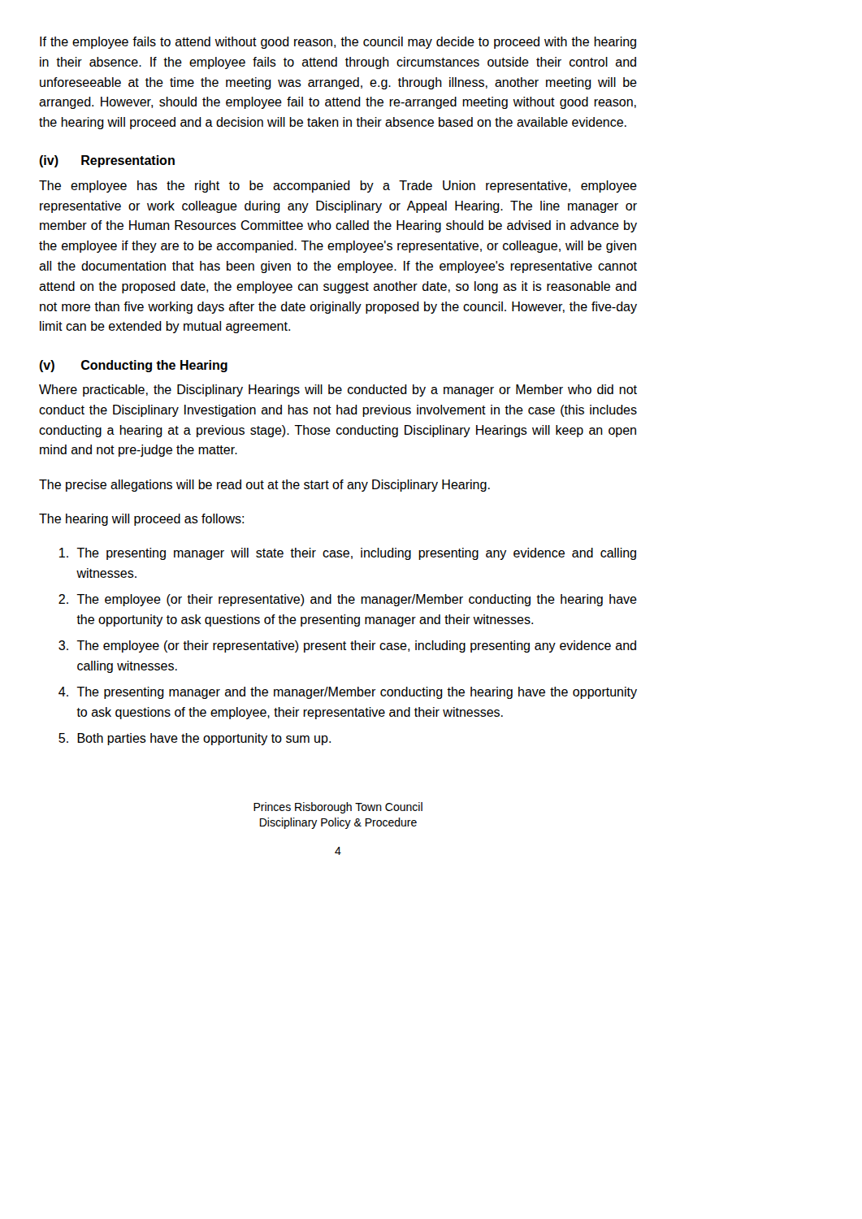If the employee fails to attend without good reason, the council may decide to proceed with the hearing in their absence. If the employee fails to attend through circumstances outside their control and unforeseeable at the time the meeting was arranged, e.g. through illness, another meeting will be arranged. However, should the employee fail to attend the re-arranged meeting without good reason, the hearing will proceed and a decision will be taken in their absence based on the available evidence.
(iv) Representation
The employee has the right to be accompanied by a Trade Union representative, employee representative or work colleague during any Disciplinary or Appeal Hearing. The line manager or member of the Human Resources Committee who called the Hearing should be advised in advance by the employee if they are to be accompanied. The employee's representative, or colleague, will be given all the documentation that has been given to the employee. If the employee's representative cannot attend on the proposed date, the employee can suggest another date, so long as it is reasonable and not more than five working days after the date originally proposed by the council. However, the five-day limit can be extended by mutual agreement.
(v) Conducting the Hearing
Where practicable, the Disciplinary Hearings will be conducted by a manager or Member who did not conduct the Disciplinary Investigation and has not had previous involvement in the case (this includes conducting a hearing at a previous stage). Those conducting Disciplinary Hearings will keep an open mind and not pre-judge the matter.
The precise allegations will be read out at the start of any Disciplinary Hearing.
The hearing will proceed as follows:
The presenting manager will state their case, including presenting any evidence and calling witnesses.
The employee (or their representative) and the manager/Member conducting the hearing have the opportunity to ask questions of the presenting manager and their witnesses.
The employee (or their representative) present their case, including presenting any evidence and calling witnesses.
The presenting manager and the manager/Member conducting the hearing have the opportunity to ask questions of the employee, their representative and their witnesses.
Both parties have the opportunity to sum up.
Princes Risborough Town Council
Disciplinary Policy & Procedure
4